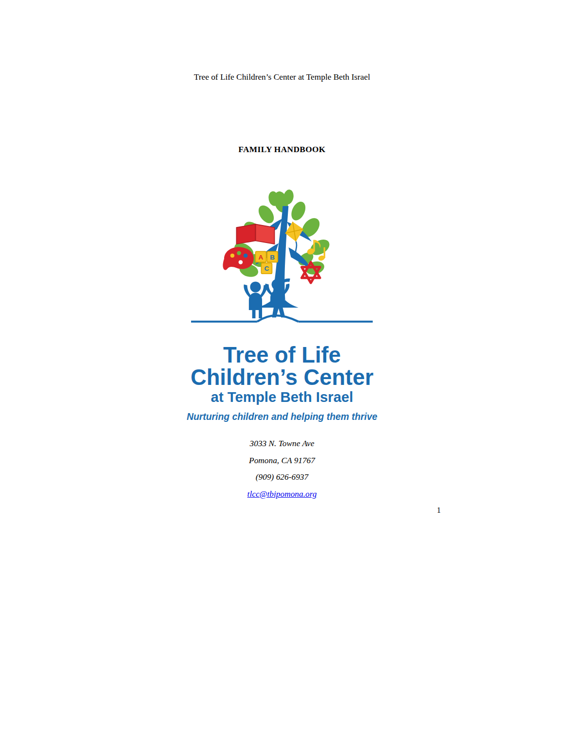Tree of Life Children’s Center at Temple Beth Israel
FAMILY HANDBOOK
A B C
Tree of Life Children’s Center at Temple Beth Israel
Nurturing children and helping them thrive
3033 N. Towne Ave
Pomona, CA 91767
(909) 626-6937
tlcc@tbipomona.org
1